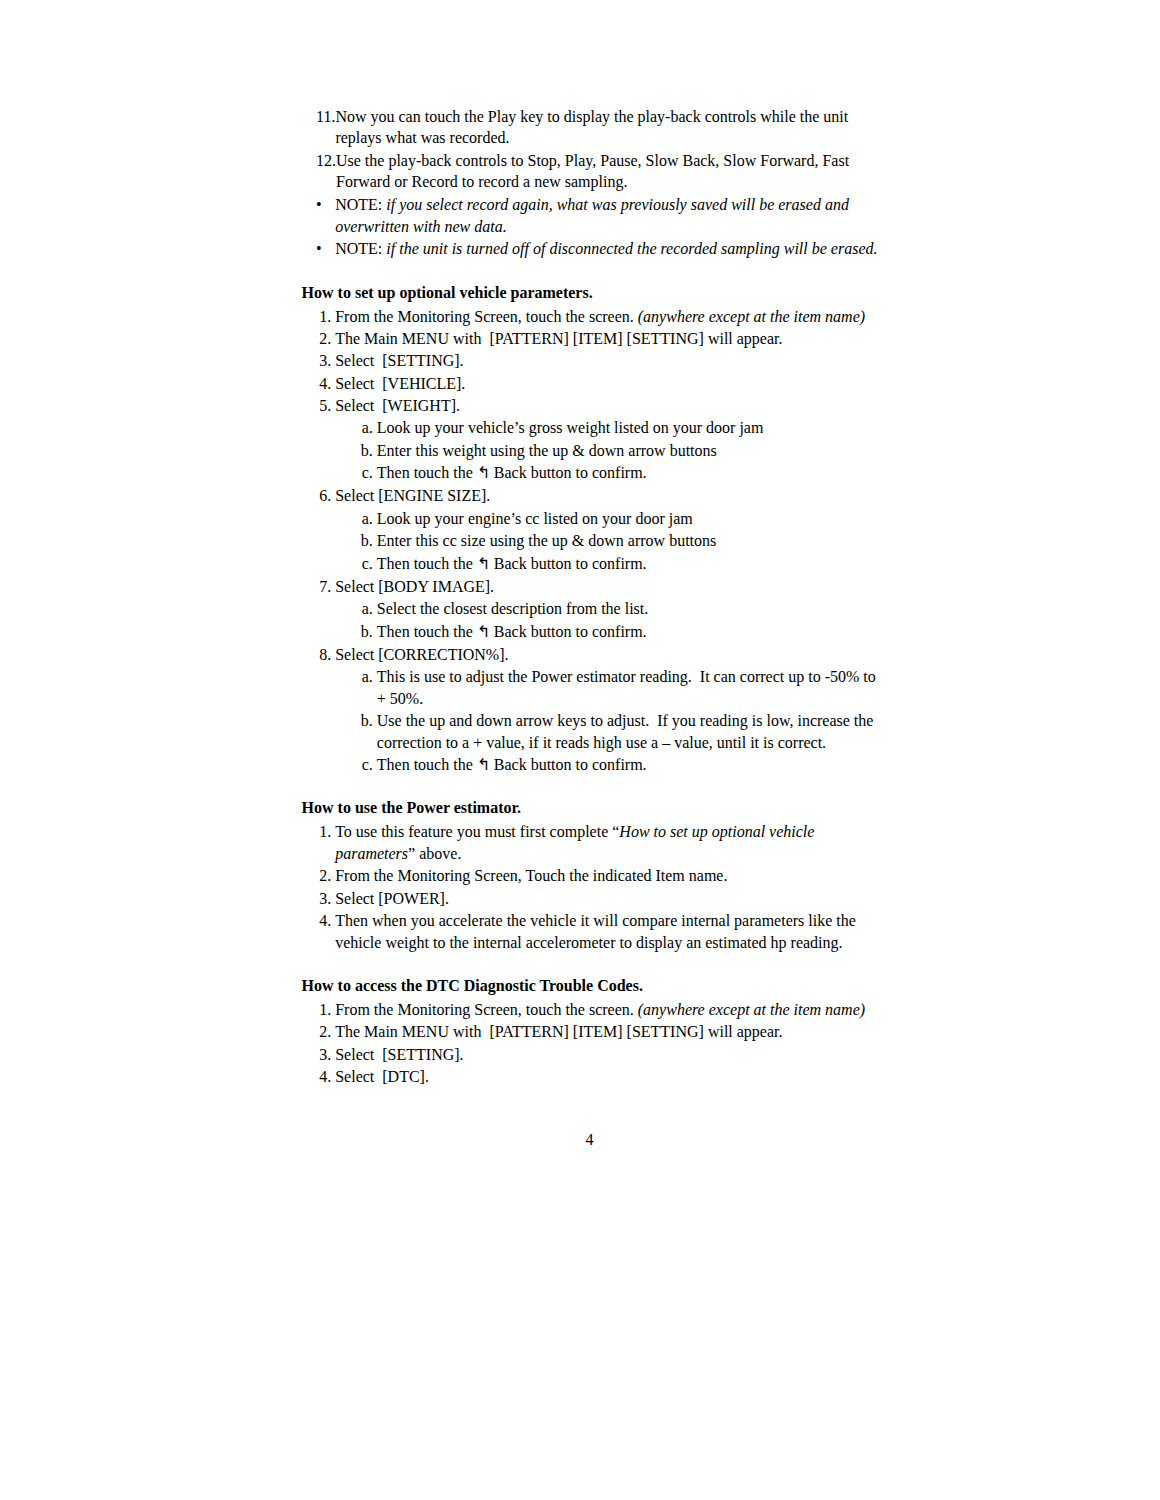11. Now you can touch the Play key to display the play-back controls while the unit replays what was recorded.
12. Use the play-back controls to Stop, Play, Pause, Slow Back, Slow Forward, Fast Forward or Record to record a new sampling.
•NOTE: if you select record again, what was previously saved will be erased and overwritten with new data.
•NOTE: if the unit is turned off of disconnected the recorded sampling will be erased.
How to set up optional vehicle parameters.
From the Monitoring Screen, touch the screen. (anywhere except at the item name)
The Main MENU with [PATTERN] [ITEM] [SETTING] will appear.
Select [SETTING].
Select [VEHICLE].
Select [WEIGHT].
Look up your vehicle’s gross weight listed on your door jam
Enter this weight using the up & down arrow buttons
Then touch the ↰ Back button to confirm.
Select [ENGINE SIZE].
Look up your engine’s cc listed on your door jam
Enter this cc size using the up & down arrow buttons
Then touch the ↰ Back button to confirm.
Select [BODY IMAGE].
Select the closest description from the list.
Then touch the ↰ Back button to confirm.
Select [CORRECTION%].
This is use to adjust the Power estimator reading. It can correct up to -50% to + 50%.
Use the up and down arrow keys to adjust. If you reading is low, increase the correction to a + value, if it reads high use a – value, until it is correct.
Then touch the ↰ Back button to confirm.
How to use the Power estimator.
To use this feature you must first complete “How to set up optional vehicle parameters” above.
From the Monitoring Screen, Touch the indicated Item name.
Select [POWER].
Then when you accelerate the vehicle it will compare internal parameters like the vehicle weight to the internal accelerometer to display an estimated hp reading.
How to access the DTC Diagnostic Trouble Codes.
From the Monitoring Screen, touch the screen. (anywhere except at the item name)
The Main MENU with [PATTERN] [ITEM] [SETTING] will appear.
Select [SETTING].
Select [DTC].
4